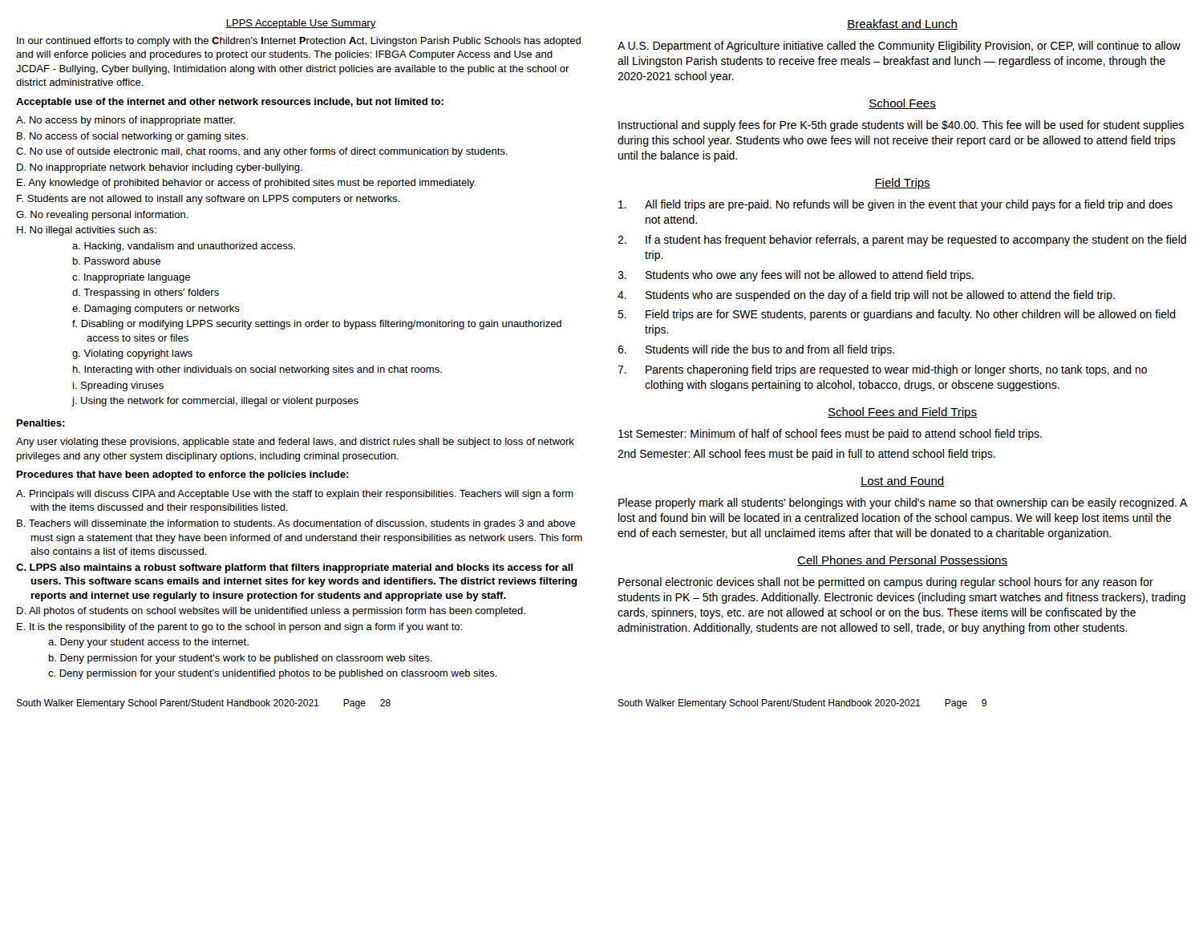LPPS Acceptable Use Summary
In our continued efforts to comply with the Children's Internet Protection Act, Livingston Parish Public Schools has adopted and will enforce policies and procedures to protect our students. The policies: IFBGA Computer Access and Use and JCDAF - Bullying, Cyber bullying, Intimidation along with other district policies are available to the public at the school or district administrative office.
Acceptable use of the internet and other network resources include, but not limited to:
A. No access by minors of inappropriate matter.
B. No access of social networking or gaming sites.
C. No use of outside electronic mail, chat rooms, and any other forms of direct communication by students.
D. No inappropriate network behavior including cyber-bullying.
E. Any knowledge of prohibited behavior or access of prohibited sites must be reported immediately.
F. Students are not allowed to install any software on LPPS computers or networks.
G. No revealing personal information.
H. No illegal activities such as:
a. Hacking, vandalism and unauthorized access.
b. Password abuse
c. Inappropriate language
d. Trespassing in others' folders
e. Damaging computers or networks
f. Disabling or modifying LPPS security settings in order to bypass filtering/monitoring to gain unauthorized access to sites or files
g. Violating copyright laws
h. Interacting with other individuals on social networking sites and in chat rooms.
i. Spreading viruses
j. Using the network for commercial, illegal or violent purposes
Penalties:
Any user violating these provisions, applicable state and federal laws, and district rules shall be subject to loss of network privileges and any other system disciplinary options, including criminal prosecution.
Procedures that have been adopted to enforce the policies include:
A. Principals will discuss CIPA and Acceptable Use with the staff to explain their responsibilities. Teachers will sign a form with the items discussed and their responsibilities listed.
B. Teachers will disseminate the information to students. As documentation of discussion, students in grades 3 and above must sign a statement that they have been informed of and understand their responsibilities as network users. This form also contains a list of items discussed.
C. LPPS also maintains a robust software platform that filters inappropriate material and blocks its access for all users. This software scans emails and internet sites for key words and identifiers. The district reviews filtering reports and internet use regularly to insure protection for students and appropriate use by staff.
D. All photos of students on school websites will be unidentified unless a permission form has been completed.
E. It is the responsibility of the parent to go to the school in person and sign a form if you want to:
a. Deny your student access to the internet.
b. Deny permission for your student's work to be published on classroom web sites.
c. Deny permission for your student's unidentified photos to be published on classroom web sites.
South Walker Elementary School Parent/Student Handbook 2020-2021Page 28
Breakfast and Lunch
A U.S. Department of Agriculture initiative called the Community Eligibility Provision, or CEP, will continue to allow all Livingston Parish students to receive free meals – breakfast and lunch — regardless of income, through the 2020-2021 school year.
School Fees
Instructional and supply fees for Pre K-5th grade students will be $40.00. This fee will be used for student supplies during this school year. Students who owe fees will not receive their report card or be allowed to attend field trips until the balance is paid.
Field Trips
1. All field trips are pre-paid. No refunds will be given in the event that your child pays for a field trip and does not attend.
2. If a student has frequent behavior referrals, a parent may be requested to accompany the student on the field trip.
3. Students who owe any fees will not be allowed to attend field trips.
4. Students who are suspended on the day of a field trip will not be allowed to attend the field trip.
5. Field trips are for SWE students, parents or guardians and faculty. No other children will be allowed on field trips.
6. Students will ride the bus to and from all field trips.
7. Parents chaperoning field trips are requested to wear mid-thigh or longer shorts, no tank tops, and no clothing with slogans pertaining to alcohol, tobacco, drugs, or obscene suggestions.
School Fees and Field Trips
1st Semester: Minimum of half of school fees must be paid to attend school field trips.
2nd Semester: All school fees must be paid in full to attend school field trips.
Lost and Found
Please properly mark all students' belongings with your child's name so that ownership can be easily recognized. A lost and found bin will be located in a centralized location of the school campus. We will keep lost items until the end of each semester, but all unclaimed items after that will be donated to a charitable organization.
Cell Phones and Personal Possessions
Personal electronic devices shall not be permitted on campus during regular school hours for any reason for students in PK – 5th grades. Additionally. Electronic devices (including smart watches and fitness trackers), trading cards, spinners, toys, etc. are not allowed at school or on the bus. These items will be confiscated by the administration. Additionally, students are not allowed to sell, trade, or buy anything from other students.
South Walker Elementary School Parent/Student Handbook 2020-2021Page 9